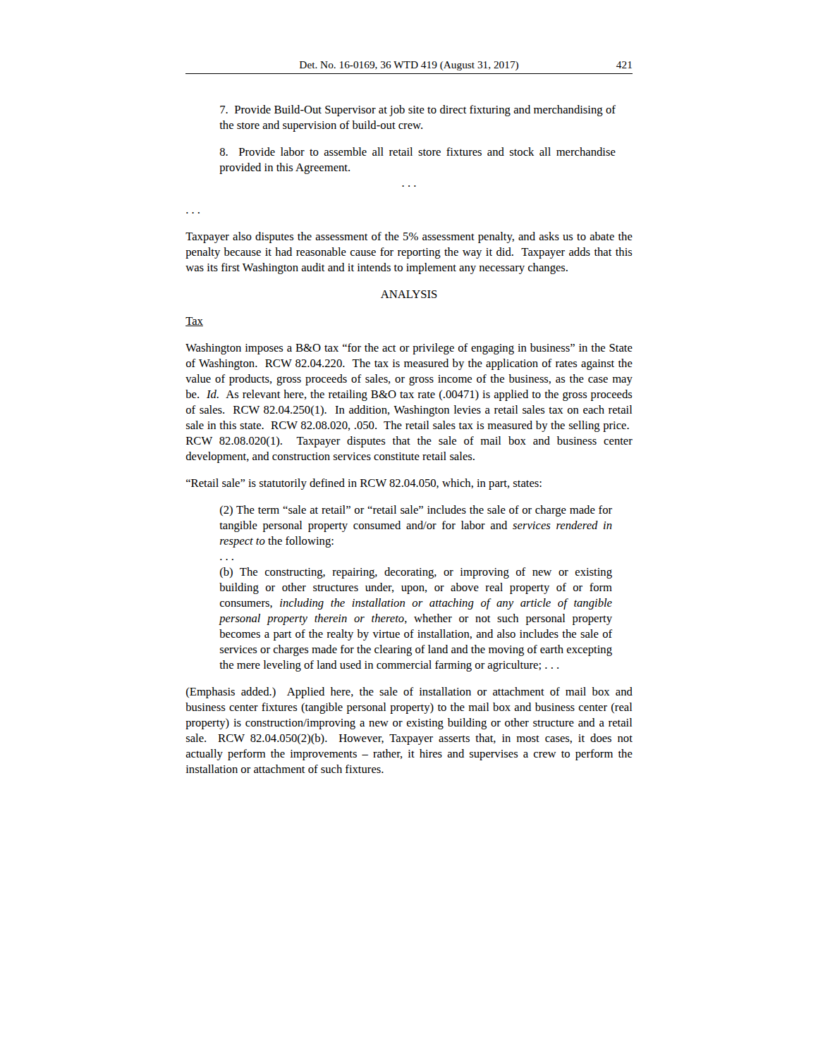Det. No. 16-0169, 36 WTD 419 (August 31, 2017) 421
7. Provide Build-Out Supervisor at job site to direct fixturing and merchandising of the store and supervision of build-out crew.
8. Provide labor to assemble all retail store fixtures and stock all merchandise provided in this Agreement.
. . .
. . .
Taxpayer also disputes the assessment of the 5% assessment penalty, and asks us to abate the penalty because it had reasonable cause for reporting the way it did. Taxpayer adds that this was its first Washington audit and it intends to implement any necessary changes.
ANALYSIS
Tax
Washington imposes a B&O tax “for the act or privilege of engaging in business” in the State of Washington. RCW 82.04.220. The tax is measured by the application of rates against the value of products, gross proceeds of sales, or gross income of the business, as the case may be. Id. As relevant here, the retailing B&O tax rate (.00471) is applied to the gross proceeds of sales. RCW 82.04.250(1). In addition, Washington levies a retail sales tax on each retail sale in this state. RCW 82.08.020, .050. The retail sales tax is measured by the selling price. RCW 82.08.020(1). Taxpayer disputes that the sale of mail box and business center development, and construction services constitute retail sales.
“Retail sale” is statutorily defined in RCW 82.04.050, which, in part, states:
(2) The term “sale at retail” or “retail sale” includes the sale of or charge made for tangible personal property consumed and/or for labor and services rendered in respect to the following:
. . .
(b) The constructing, repairing, decorating, or improving of new or existing building or other structures under, upon, or above real property of or form consumers, including the installation or attaching of any article of tangible personal property therein or thereto, whether or not such personal property becomes a part of the realty by virtue of installation, and also includes the sale of services or charges made for the clearing of land and the moving of earth excepting the mere leveling of land used in commercial farming or agriculture; . . .
(Emphasis added.) Applied here, the sale of installation or attachment of mail box and business center fixtures (tangible personal property) to the mail box and business center (real property) is construction/improving a new or existing building or other structure and a retail sale. RCW 82.04.050(2)(b). However, Taxpayer asserts that, in most cases, it does not actually perform the improvements – rather, it hires and supervises a crew to perform the installation or attachment of such fixtures.